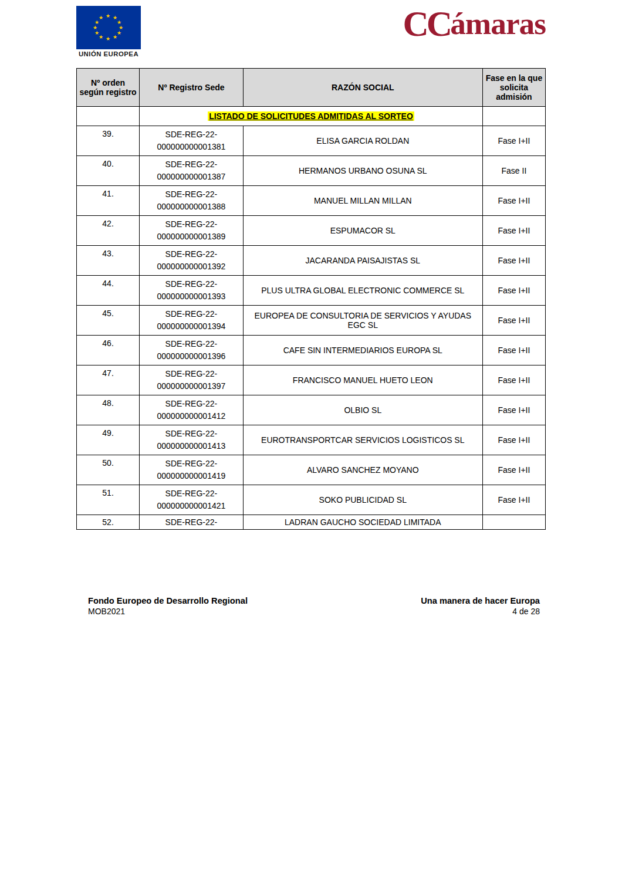★ ★ ★ ★ ★ ★ ★ ★ ★ ★ ★ ★
UNIÓN EUROPEA
CC ámaras
| | LISTADO DE SOLICITUDES ADMITIDAS AL SORTEO | |
| Nº orden según registro | Nº Registro Sede | RAZÓN SOCIAL | Fase en la que solicita admisión |
| 39. | SDE-REG-22- 000000000001381 | ELISA GARCIA ROLDAN | Fase I+II |
| 40. | SDE-REG-22- 000000000001387 | HERMANOS URBANO OSUNA SL | Fase II |
| 41. | SDE-REG-22- 000000000001388 | MANUEL MILLAN MILLAN | Fase I+II |
| 42. | SDE-REG-22- 000000000001389 | ESPUMACOR SL | Fase I+II |
| 43. | SDE-REG-22- 000000000001392 | JACARANDA PAISAJISTAS SL | Fase I+II |
| 44. | SDE-REG-22- 000000000001393 | PLUS ULTRA GLOBAL ELECTRONIC COMMERCE SL | Fase I+II |
| 45. | SDE-REG-22- 000000000001394 | EUROPEA DE CONSULTORIA DE SERVICIOS Y AYUDAS EGC SL | Fase I+II |
| 46. | SDE-REG-22- 000000000001396 | CAFE SIN INTERMEDIARIOS EUROPA SL | Fase I+II |
| 47. | SDE-REG-22- 000000000001397 | FRANCISCO MANUEL HUETO LEON | Fase I+II |
| 48. | SDE-REG-22- 000000000001412 | OLBIO SL | Fase I+II |
| 49. | SDE-REG-22- 000000000001413 | EUROTRANSPORTCAR SERVICIOS LOGISTICOS SL | Fase I+II |
| 50. | SDE-REG-22- 000000000001419 | ALVARO SANCHEZ MOYANO | Fase I+II |
| 51. | SDE-REG-22- 000000000001421 | SOKO PUBLICIDAD SL | Fase I+II |
| 52. | SDE-REG-22- | LADRAN GAUCHO SOCIEDAD LIMITADA | |
Fondo Europeo de Desarrollo Regional Una manera de hacer Europa
MOB2021 4 de 28